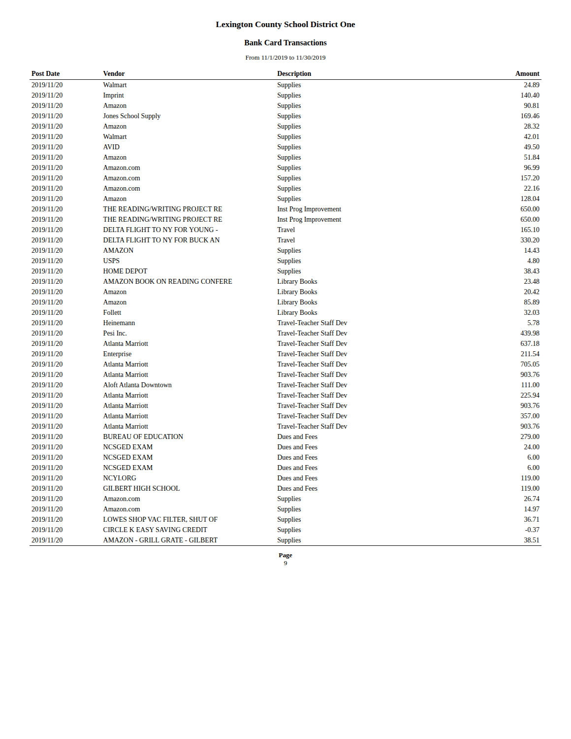Lexington County School District One
Bank Card Transactions
From 11/1/2019 to 11/30/2019
| Post Date | Vendor | Description | Amount |
| --- | --- | --- | --- |
| 2019/11/20 | Walmart | Supplies | 24.89 |
| 2019/11/20 | Imprint | Supplies | 140.40 |
| 2019/11/20 | Amazon | Supplies | 90.81 |
| 2019/11/20 | Jones School Supply | Supplies | 169.46 |
| 2019/11/20 | Amazon | Supplies | 28.32 |
| 2019/11/20 | Walmart | Supplies | 42.01 |
| 2019/11/20 | AVID | Supplies | 49.50 |
| 2019/11/20 | Amazon | Supplies | 51.84 |
| 2019/11/20 | Amazon.com | Supplies | 96.99 |
| 2019/11/20 | Amazon.com | Supplies | 157.20 |
| 2019/11/20 | Amazon.com | Supplies | 22.16 |
| 2019/11/20 | Amazon | Supplies | 128.04 |
| 2019/11/20 | THE READING/WRITING PROJECT RE | Inst Prog Improvement | 650.00 |
| 2019/11/20 | THE READING/WRITING PROJECT RE | Inst Prog Improvement | 650.00 |
| 2019/11/20 | DELTA FLIGHT TO NY FOR YOUNG - | Travel | 165.10 |
| 2019/11/20 | DELTA FLIGHT TO NY FOR BUCK AN | Travel | 330.20 |
| 2019/11/20 | AMAZON | Supplies | 14.43 |
| 2019/11/20 | USPS | Supplies | 4.80 |
| 2019/11/20 | HOME DEPOT | Supplies | 38.43 |
| 2019/11/20 | AMAZON BOOK ON READING CONFERE | Library Books | 23.48 |
| 2019/11/20 | Amazon | Library Books | 20.42 |
| 2019/11/20 | Amazon | Library Books | 85.89 |
| 2019/11/20 | Follett | Library Books | 32.03 |
| 2019/11/20 | Heinemann | Travel-Teacher Staff Dev | 5.78 |
| 2019/11/20 | Pesi Inc. | Travel-Teacher Staff Dev | 439.98 |
| 2019/11/20 | Atlanta Marriott | Travel-Teacher Staff Dev | 637.18 |
| 2019/11/20 | Enterprise | Travel-Teacher Staff Dev | 211.54 |
| 2019/11/20 | Atlanta Marriott | Travel-Teacher Staff Dev | 705.05 |
| 2019/11/20 | Atlanta Marriott | Travel-Teacher Staff Dev | 903.76 |
| 2019/11/20 | Aloft Atlanta Downtown | Travel-Teacher Staff Dev | 111.00 |
| 2019/11/20 | Atlanta Marriott | Travel-Teacher Staff Dev | 225.94 |
| 2019/11/20 | Atlanta Marriott | Travel-Teacher Staff Dev | 903.76 |
| 2019/11/20 | Atlanta Marriott | Travel-Teacher Staff Dev | 357.00 |
| 2019/11/20 | Atlanta Marriott | Travel-Teacher Staff Dev | 903.76 |
| 2019/11/20 | BUREAU OF EDUCATION | Dues and Fees | 279.00 |
| 2019/11/20 | NCSGED EXAM | Dues and Fees | 24.00 |
| 2019/11/20 | NCSGED EXAM | Dues and Fees | 6.00 |
| 2019/11/20 | NCSGED EXAM | Dues and Fees | 6.00 |
| 2019/11/20 | NCYI.ORG | Dues and Fees | 119.00 |
| 2019/11/20 | GILBERT HIGH SCHOOL | Dues and Fees | 119.00 |
| 2019/11/20 | Amazon.com | Supplies | 26.74 |
| 2019/11/20 | Amazon.com | Supplies | 14.97 |
| 2019/11/20 | LOWES SHOP VAC FILTER, SHUT OF | Supplies | 36.71 |
| 2019/11/20 | CIRCLE K EASY SAVING CREDIT | Supplies | -0.37 |
| 2019/11/20 | AMAZON - GRILL GRATE - GILBERT | Supplies | 38.51 |
Page
9